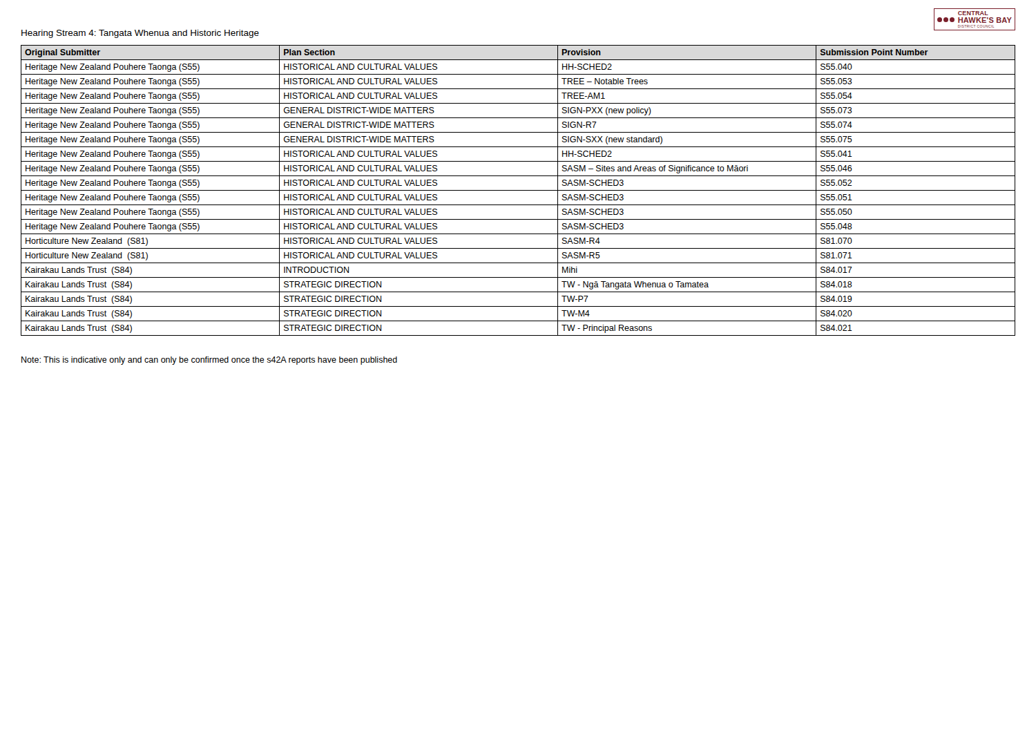CENTRAL
HAWKE'S BAY
DISTRICT COUNCIL
Hearing Stream 4: Tangata Whenua and Historic Heritage
| Original Submitter | Plan Section | Provision | Submission Point Number |
| --- | --- | --- | --- |
| Heritage New Zealand Pouhere Taonga (S55) | HISTORICAL AND CULTURAL VALUES | HH-SCHED2 | S55.040 |
| Heritage New Zealand Pouhere Taonga (S55) | HISTORICAL AND CULTURAL VALUES | TREE – Notable Trees | S55.053 |
| Heritage New Zealand Pouhere Taonga (S55) | HISTORICAL AND CULTURAL VALUES | TREE-AM1 | S55.054 |
| Heritage New Zealand Pouhere Taonga (S55) | GENERAL DISTRICT-WIDE MATTERS | SIGN-PXX (new policy) | S55.073 |
| Heritage New Zealand Pouhere Taonga (S55) | GENERAL DISTRICT-WIDE MATTERS | SIGN-R7 | S55.074 |
| Heritage New Zealand Pouhere Taonga (S55) | GENERAL DISTRICT-WIDE MATTERS | SIGN-SXX (new standard) | S55.075 |
| Heritage New Zealand Pouhere Taonga (S55) | HISTORICAL AND CULTURAL VALUES | HH-SCHED2 | S55.041 |
| Heritage New Zealand Pouhere Taonga (S55) | HISTORICAL AND CULTURAL VALUES | SASM – Sites and Areas of Significance to Māori | S55.046 |
| Heritage New Zealand Pouhere Taonga (S55) | HISTORICAL AND CULTURAL VALUES | SASM-SCHED3 | S55.052 |
| Heritage New Zealand Pouhere Taonga (S55) | HISTORICAL AND CULTURAL VALUES | SASM-SCHED3 | S55.051 |
| Heritage New Zealand Pouhere Taonga (S55) | HISTORICAL AND CULTURAL VALUES | SASM-SCHED3 | S55.050 |
| Heritage New Zealand Pouhere Taonga (S55) | HISTORICAL AND CULTURAL VALUES | SASM-SCHED3 | S55.048 |
| Horticulture New Zealand (S81) | HISTORICAL AND CULTURAL VALUES | SASM-R4 | S81.070 |
| Horticulture New Zealand (S81) | HISTORICAL AND CULTURAL VALUES | SASM-R5 | S81.071 |
| Kairakau Lands Trust (S84) | INTRODUCTION | Mihi | S84.017 |
| Kairakau Lands Trust (S84) | STRATEGIC DIRECTION | TW - Ngā Tangata Whenua o Tamatea | S84.018 |
| Kairakau Lands Trust (S84) | STRATEGIC DIRECTION | TW-P7 | S84.019 |
| Kairakau Lands Trust (S84) | STRATEGIC DIRECTION | TW-M4 | S84.020 |
| Kairakau Lands Trust (S84) | STRATEGIC DIRECTION | TW - Principal Reasons | S84.021 |
Note: This is indicative only and can only be confirmed once the s42A reports have been published